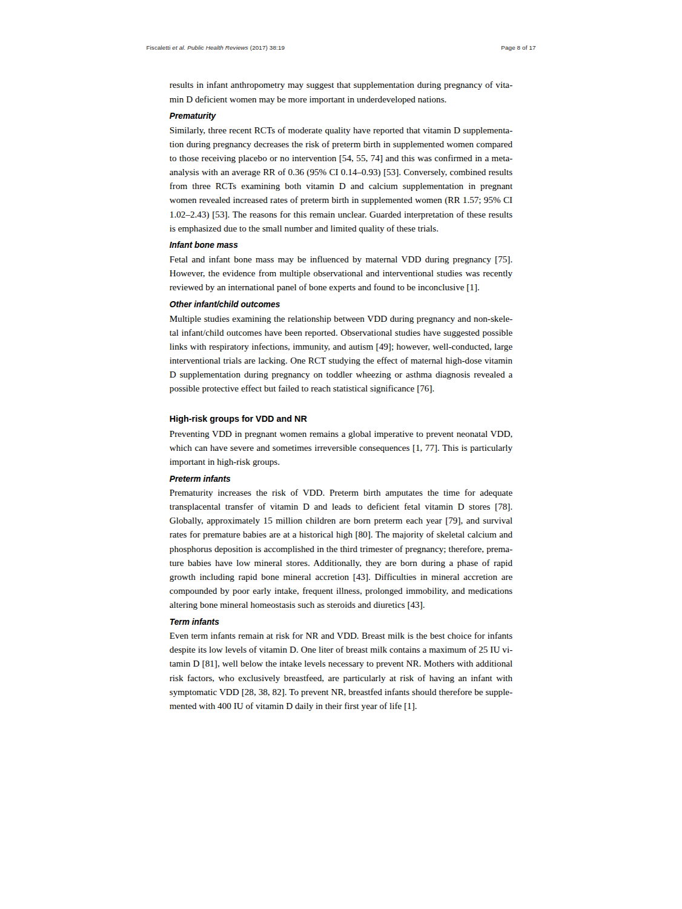Fiscaletti et al. Public Health Reviews (2017) 38:19
Page 8 of 17
results in infant anthropometry may suggest that supplementation during pregnancy of vitamin D deficient women may be more important in underdeveloped nations.
Prematurity
Similarly, three recent RCTs of moderate quality have reported that vitamin D supplementation during pregnancy decreases the risk of preterm birth in supplemented women compared to those receiving placebo or no intervention [54, 55, 74] and this was confirmed in a meta-analysis with an average RR of 0.36 (95% CI 0.14–0.93) [53]. Conversely, combined results from three RCTs examining both vitamin D and calcium supplementation in pregnant women revealed increased rates of preterm birth in supplemented women (RR 1.57; 95% CI 1.02–2.43) [53]. The reasons for this remain unclear. Guarded interpretation of these results is emphasized due to the small number and limited quality of these trials.
Infant bone mass
Fetal and infant bone mass may be influenced by maternal VDD during pregnancy [75]. However, the evidence from multiple observational and interventional studies was recently reviewed by an international panel of bone experts and found to be inconclusive [1].
Other infant/child outcomes
Multiple studies examining the relationship between VDD during pregnancy and non-skeletal infant/child outcomes have been reported. Observational studies have suggested possible links with respiratory infections, immunity, and autism [49]; however, well-conducted, large interventional trials are lacking. One RCT studying the effect of maternal high-dose vitamin D supplementation during pregnancy on toddler wheezing or asthma diagnosis revealed a possible protective effect but failed to reach statistical significance [76].
High-risk groups for VDD and NR
Preventing VDD in pregnant women remains a global imperative to prevent neonatal VDD, which can have severe and sometimes irreversible consequences [1, 77]. This is particularly important in high-risk groups.
Preterm infants
Prematurity increases the risk of VDD. Preterm birth amputates the time for adequate transplacental transfer of vitamin D and leads to deficient fetal vitamin D stores [78]. Globally, approximately 15 million children are born preterm each year [79], and survival rates for premature babies are at a historical high [80]. The majority of skeletal calcium and phosphorus deposition is accomplished in the third trimester of pregnancy; therefore, premature babies have low mineral stores. Additionally, they are born during a phase of rapid growth including rapid bone mineral accretion [43]. Difficulties in mineral accretion are compounded by poor early intake, frequent illness, prolonged immobility, and medications altering bone mineral homeostasis such as steroids and diuretics [43].
Term infants
Even term infants remain at risk for NR and VDD. Breast milk is the best choice for infants despite its low levels of vitamin D. One liter of breast milk contains a maximum of 25 IU vitamin D [81], well below the intake levels necessary to prevent NR. Mothers with additional risk factors, who exclusively breastfeed, are particularly at risk of having an infant with symptomatic VDD [28, 38, 82]. To prevent NR, breastfed infants should therefore be supplemented with 400 IU of vitamin D daily in their first year of life [1].